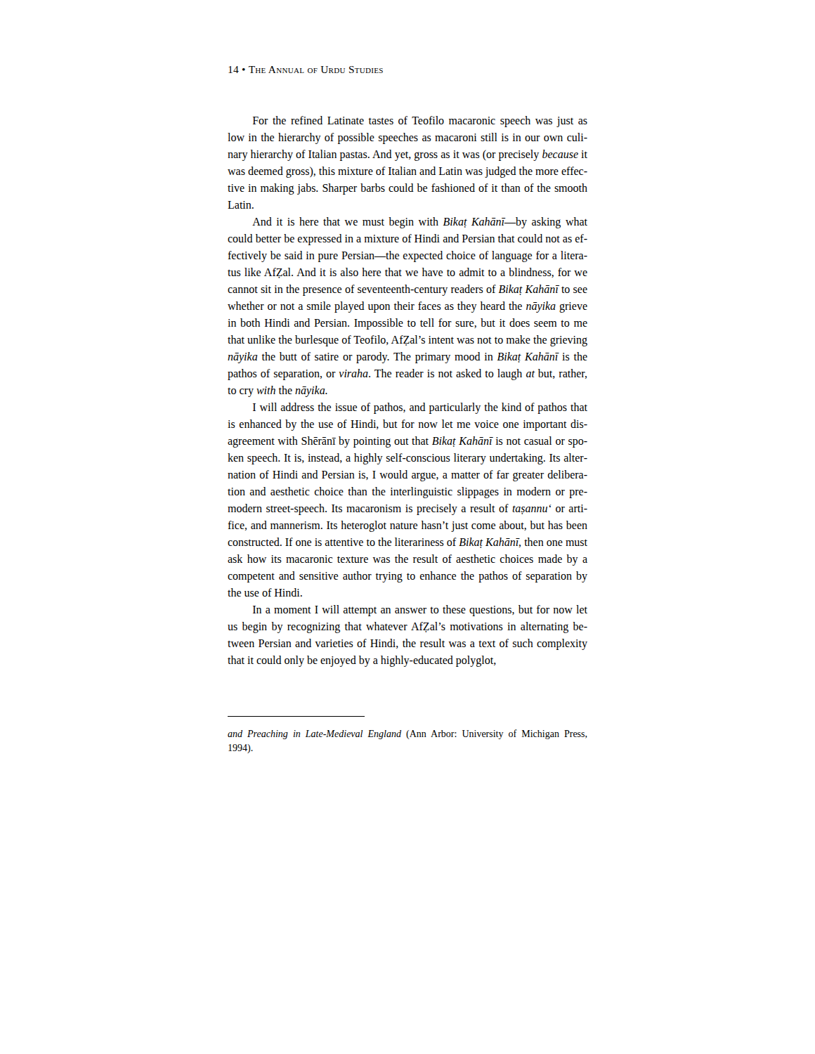14 • The Annual of Urdu Studies
For the refined Latinate tastes of Teofilo macaronic speech was just as low in the hierarchy of possible speeches as macaroni still is in our own culinary hierarchy of Italian pastas. And yet, gross as it was (or precisely because it was deemed gross), this mixture of Italian and Latin was judged the more effective in making jabs. Sharper barbs could be fashioned of it than of the smooth Latin.
And it is here that we must begin with Bikaṭ Kahānī—by asking what could better be expressed in a mixture of Hindi and Persian that could not as effectively be said in pure Persian—the expected choice of language for a literatus like AfẒal. And it is also here that we have to admit to a blindness, for we cannot sit in the presence of seventeenth-century readers of Bikaṭ Kahānī to see whether or not a smile played upon their faces as they heard the nāyika grieve in both Hindi and Persian. Impossible to tell for sure, but it does seem to me that unlike the burlesque of Teofilo, AfẒal’s intent was not to make the grieving nāyika the butt of satire or parody. The primary mood in Bikaṭ Kahānī is the pathos of separation, or viraha. The reader is not asked to laugh at but, rather, to cry with the nāyika.
I will address the issue of pathos, and particularly the kind of pathos that is enhanced by the use of Hindi, but for now let me voice one important disagreement with Shērānī by pointing out that Bikaṭ Kahānī is not casual or spoken speech. It is, instead, a highly self-conscious literary undertaking. Its alternation of Hindi and Persian is, I would argue, a matter of far greater deliberation and aesthetic choice than the interlinguistic slippages in modern or pre-modern street-speech. Its macaronism is precisely a result of taṣannu‘ or artifice, and mannerism. Its heteroglot nature hasn’t just come about, but has been constructed. If one is attentive to the literariness of Bikaṭ Kahānī, then one must ask how its macaronic texture was the result of aesthetic choices made by a competent and sensitive author trying to enhance the pathos of separation by the use of Hindi.
In a moment I will attempt an answer to these questions, but for now let us begin by recognizing that whatever AfẒal’s motivations in alternating between Persian and varieties of Hindi, the result was a text of such complexity that it could only be enjoyed by a highly-educated polyglot,
and Preaching in Late-Medieval England (Ann Arbor: University of Michigan Press, 1994).